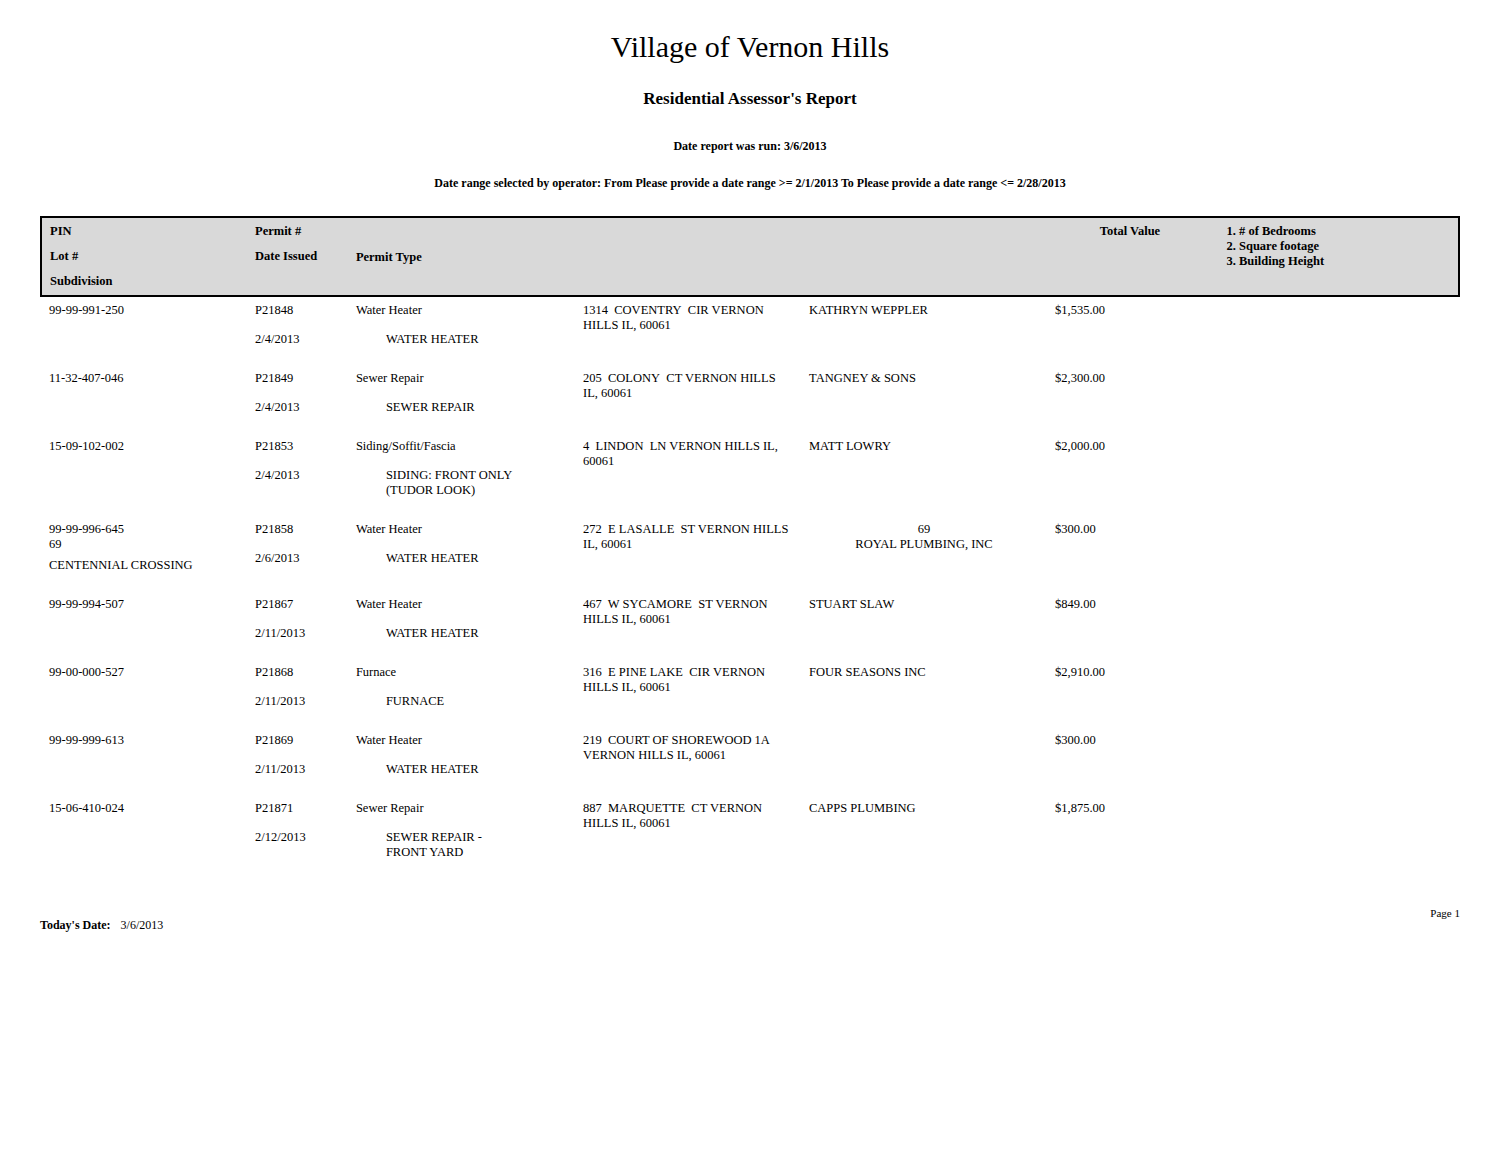Village of Vernon Hills
Residential Assessor's Report
Date report was run: 3/6/2013
Date range selected by operator: From Please provide a date range >= 2/1/2013 To Please provide a date range <= 2/28/2013
| PIN Lot # Subdivision | Permit # Date Issued | Permit Type | | | Total Value | # of Bedrooms Square footage Building Height |
| --- | --- | --- | --- | --- | --- | --- |
| 99-99-991-250 | P21848 2/4/2013 | Water Heater WATER HEATER | 1314 COVENTRY CIR VERNON HILLS IL, 60061 | KATHRYN WEPPLER | $1,535.00 | |
| 11-32-407-046 | P21849 2/4/2013 | Sewer Repair SEWER REPAIR | 205 COLONY CT VERNON HILLS IL, 60061 | TANGNEY & SONS | $2,300.00 | |
| 15-09-102-002 | P21853 2/4/2013 | Siding/Soffit/Fascia SIDING: FRONT ONLY (TUDOR LOOK) | 4 LINDON LN VERNON HILLS IL, 60061 | MATT LOWRY | $2,000.00 | |
| 99-99-996-645 69 CENTENNIAL CROSSING | P21858 2/6/2013 | Water Heater WATER HEATER | 272 E LASALLE ST VERNON HILLS IL, 60061 | 69 ROYAL PLUMBING, INC | $300.00 | |
| 99-99-994-507 | P21867 2/11/2013 | Water Heater WATER HEATER | 467 W SYCAMORE ST VERNON HILLS IL, 60061 | STUART SLAW | $849.00 | |
| 99-00-000-527 | P21868 2/11/2013 | Furnace FURNACE | 316 E PINE LAKE CIR VERNON HILLS IL, 60061 | FOUR SEASONS INC | $2,910.00 | |
| 99-99-999-613 | P21869 2/11/2013 | Water Heater WATER HEATER | 219 COURT OF SHOREWOOD 1A VERNON HILLS IL, 60061 | | $300.00 | |
| 15-06-410-024 | P21871 2/12/2013 | Sewer Repair SEWER REPAIR - FRONT YARD | 887 MARQUETTE CT VERNON HILLS IL, 60061 | CAPPS PLUMBING | $1,875.00 | |
Today's Date:3/6/2013
Page 1